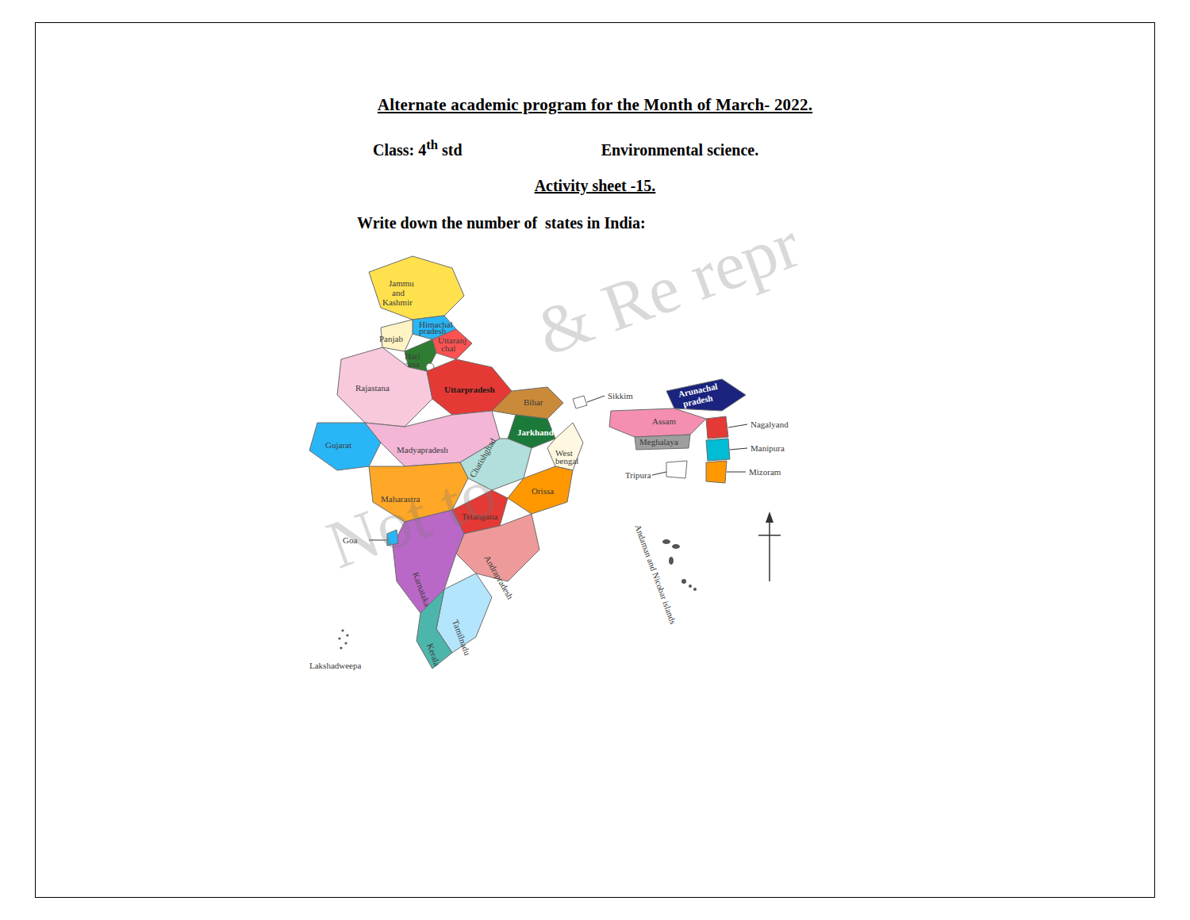Alternate academic program for the Month of March- 2022.
Class: 4th std Environmental science.
Activity sheet -15.
Write down the number of states in India:
& Re repr Not to
Jammu and Kashmir Himachal pradesh Panjab Uttaranj chal Hari yana Delhi Rajastana Uttarpradesh Bihar Gujarat Madyapradesh Jarkhand West bengal Chatishghad Orissa Maharastra Telangana Andrapradesh Karnataka Goa Tamilnadu Kerala Lakshadweepa Sikkim Arunachal pradesh Assam Nagalyand Manipura Mizoram Meghalaya Tripura Andaman and Nicobar islands